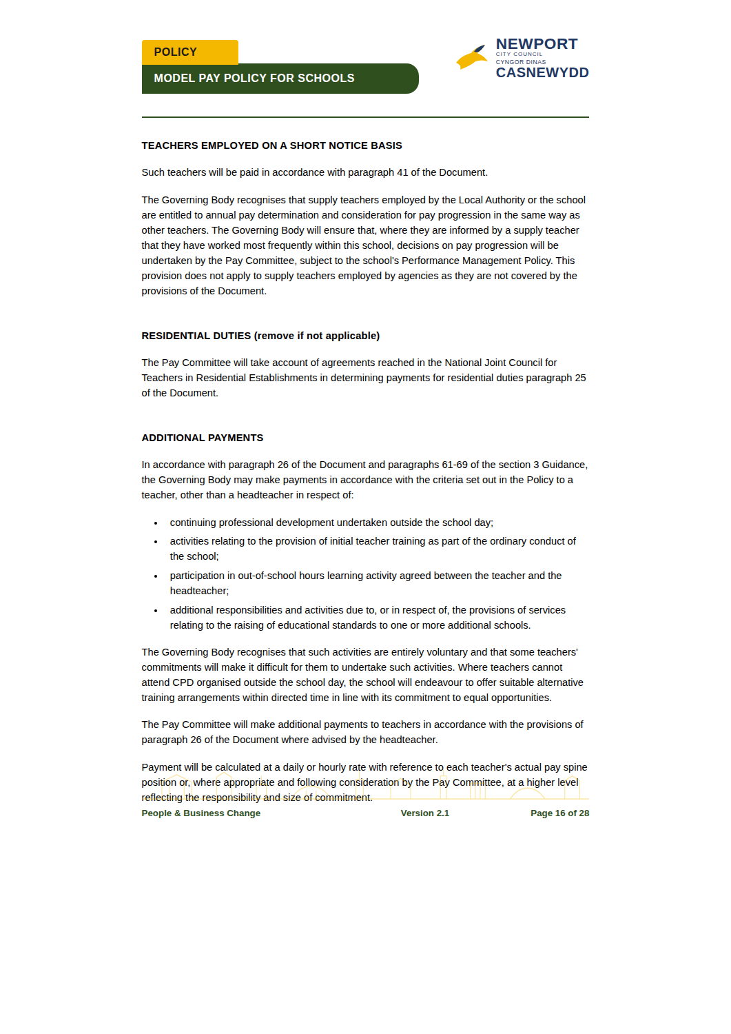POLICY
MODEL PAY POLICY FOR SCHOOLS
NEWPORT
CITY COUNCIL
CYNGOR DINAS
CASNEWYDD
TEACHERS EMPLOYED ON A SHORT NOTICE BASIS
Such teachers will be paid in accordance with paragraph 41 of the Document.
The Governing Body recognises that supply teachers employed by the Local Authority or the school are entitled to annual pay determination and consideration for pay progression in the same way as other teachers. The Governing Body will ensure that, where they are informed by a supply teacher that they have worked most frequently within this school, decisions on pay progression will be undertaken by the Pay Committee, subject to the school's Performance Management Policy. This provision does not apply to supply teachers employed by agencies as they are not covered by the provisions of the Document.
RESIDENTIAL DUTIES (remove if not applicable)
The Pay Committee will take account of agreements reached in the National Joint Council for Teachers in Residential Establishments in determining payments for residential duties paragraph 25 of the Document.
ADDITIONAL PAYMENTS
In accordance with paragraph 26 of the Document and paragraphs 61-69 of the section 3 Guidance, the Governing Body may make payments in accordance with the criteria set out in the Policy to a teacher, other than a headteacher in respect of:
continuing professional development undertaken outside the school day;
activities relating to the provision of initial teacher training as part of the ordinary conduct of the school;
participation in out-of-school hours learning activity agreed between the teacher and the headteacher;
additional responsibilities and activities due to, or in respect of, the provisions of services relating to the raising of educational standards to one or more additional schools.
The Governing Body recognises that such activities are entirely voluntary and that some teachers' commitments will make it difficult for them to undertake such activities. Where teachers cannot attend CPD organised outside the school day, the school will endeavour to offer suitable alternative training arrangements within directed time in line with its commitment to equal opportunities.
The Pay Committee will make additional payments to teachers in accordance with the provisions of paragraph 26 of the Document where advised by the headteacher.
Payment will be calculated at a daily or hourly rate with reference to each teacher's actual pay spine position or, where appropriate and following consideration by the Pay Committee, at a higher level reflecting the responsibility and size of commitment.
| People & Business Change | Version 2.1 | Page 16 of 28 |